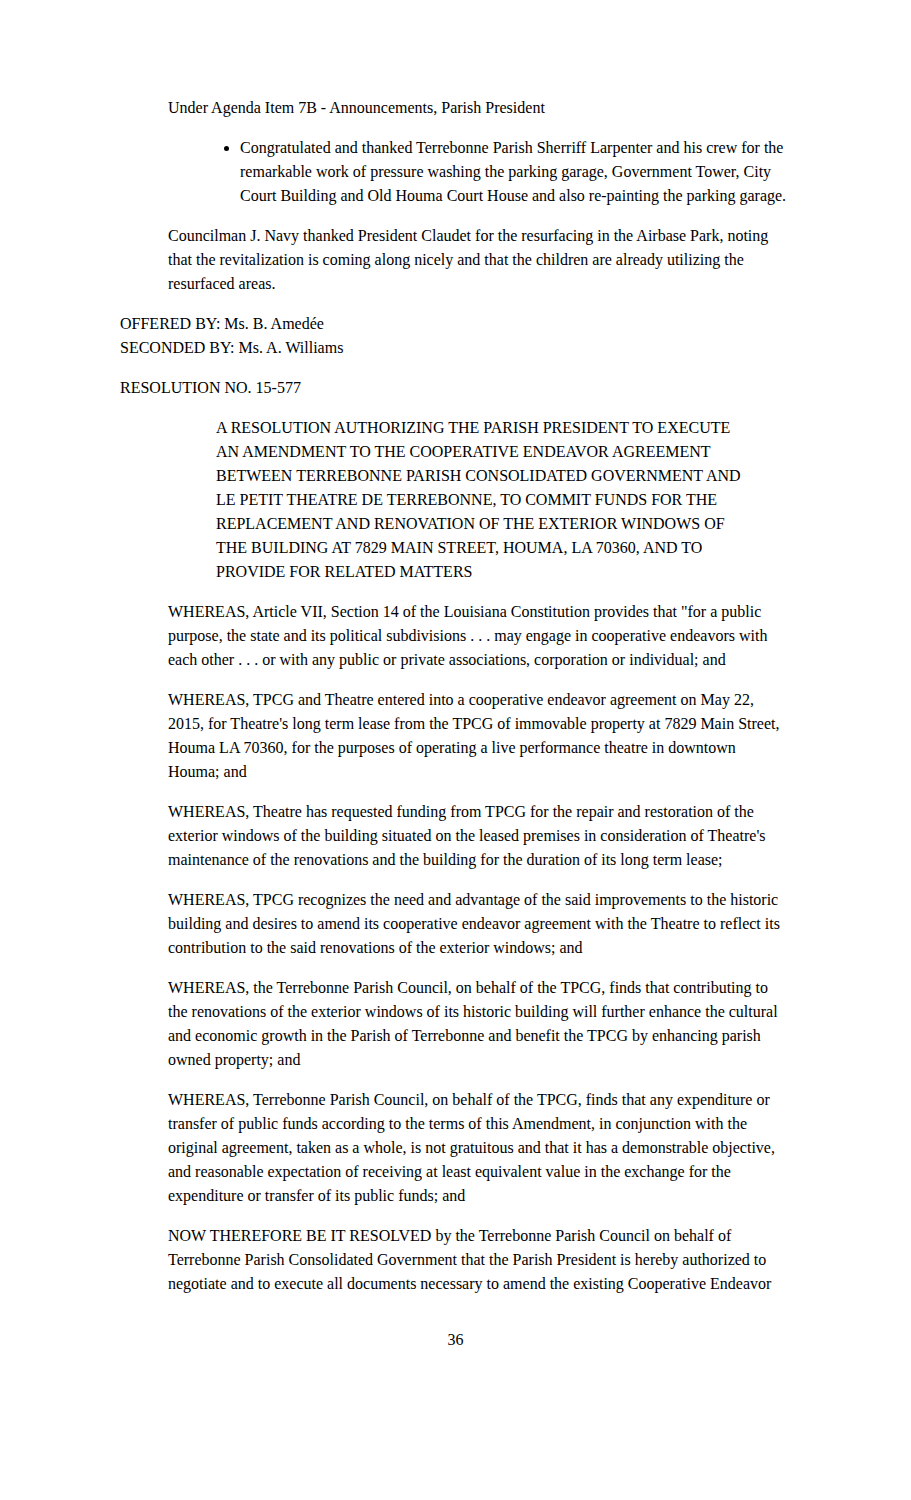Under Agenda Item 7B - Announcements, Parish President
Congratulated and thanked Terrebonne Parish Sherriff Larpenter and his crew for the remarkable work of pressure washing the parking garage, Government Tower, City Court Building and Old Houma Court House and also re-painting the parking garage.
Councilman J. Navy thanked President Claudet for the resurfacing in the Airbase Park, noting that the revitalization is coming along nicely and that the children are already utilizing the resurfaced areas.
OFFERED BY: Ms. B. Amedée
SECONDED BY: Ms. A. Williams
RESOLUTION NO. 15-577
A RESOLUTION AUTHORIZING THE PARISH PRESIDENT TO EXECUTE AN AMENDMENT TO THE COOPERATIVE ENDEAVOR AGREEMENT BETWEEN TERREBONNE PARISH CONSOLIDATED GOVERNMENT AND LE PETIT THEATRE DE TERREBONNE, TO COMMIT FUNDS FOR THE REPLACEMENT AND RENOVATION OF THE EXTERIOR WINDOWS OF THE BUILDING AT 7829 MAIN STREET, HOUMA, LA 70360, AND TO PROVIDE FOR RELATED MATTERS
WHEREAS, Article VII, Section 14 of the Louisiana Constitution provides that "for a public purpose, the state and its political subdivisions . . . may engage in cooperative endeavors with each other . . . or with any public or private associations, corporation or individual; and
WHEREAS, TPCG and Theatre entered into a cooperative endeavor agreement on May 22, 2015, for Theatre's long term lease from the TPCG of immovable property at 7829 Main Street, Houma LA 70360, for the purposes of operating a live performance theatre in downtown Houma; and
WHEREAS, Theatre has requested funding from TPCG for the repair and restoration of the exterior windows of the building situated on the leased premises in consideration of Theatre's maintenance of the renovations and the building for the duration of its long term lease;
WHEREAS, TPCG recognizes the need and advantage of the said improvements to the historic building and desires to amend its cooperative endeavor agreement with the Theatre to reflect its contribution to the said renovations of the exterior windows; and
WHEREAS, the Terrebonne Parish Council, on behalf of the TPCG, finds that contributing to the renovations of the exterior windows of its historic building will further enhance the cultural and economic growth in the Parish of Terrebonne and benefit the TPCG by enhancing parish owned property; and
WHEREAS, Terrebonne Parish Council, on behalf of the TPCG, finds that any expenditure or transfer of public funds according to the terms of this Amendment, in conjunction with the original agreement, taken as a whole, is not gratuitous and that it has a demonstrable objective, and reasonable expectation of receiving at least equivalent value in the exchange for the expenditure or transfer of its public funds; and
NOW THEREFORE BE IT RESOLVED by the Terrebonne Parish Council on behalf of Terrebonne Parish Consolidated Government that the Parish President is hereby authorized to negotiate and to execute all documents necessary to amend the existing Cooperative Endeavor
36